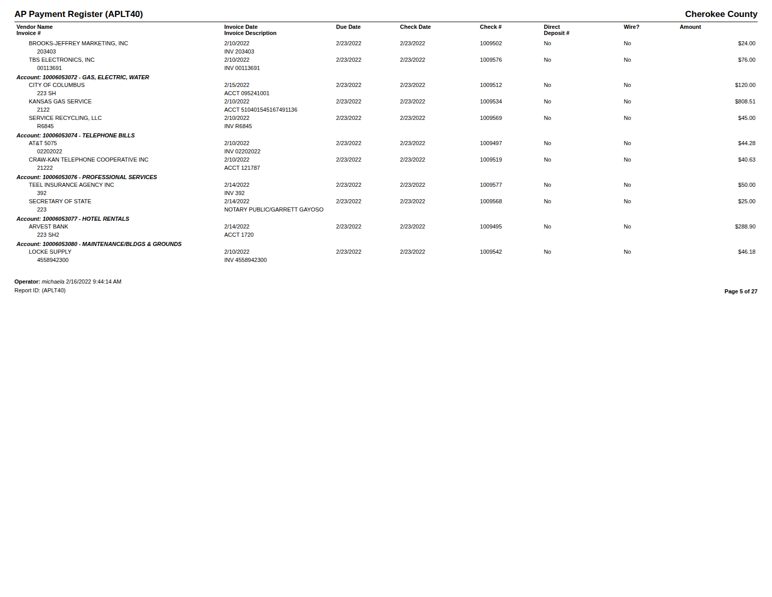AP Payment Register (APLT40)
Cherokee County
| Vendor Name Invoice # | Invoice Date Invoice Description | Due Date | Check Date | Check # | Direct Deposit # | Wire? | Amount |
| --- | --- | --- | --- | --- | --- | --- | --- |
| BROOKS-JEFFREY MARKETING, INC | 2/10/2022 | 2/23/2022 | 2/23/2022 | 1009502 | No | No | $24.00 |
| 203403 | INV 203403 | | | | | | |
| TBS ELECTRONICS, INC | 2/10/2022 | 2/23/2022 | 2/23/2022 | 1009576 | No | No | $76.00 |
| 00113691 | INV 00113691 | | | | | | |
| Account: 10006053072 - GAS, ELECTRIC, WATER |
| CITY OF COLUMBUS | 2/15/2022 | 2/23/2022 | 2/23/2022 | 1009512 | No | No | $120.00 |
| 223 SH | ACCT 095241001 | | | | | | |
| KANSAS GAS SERVICE | 2/10/2022 | 2/23/2022 | 2/23/2022 | 1009534 | No | No | $808.51 |
| 2122 | ACCT 510401545167491136 | | | | | | |
| SERVICE RECYCLING, LLC | 2/10/2022 | 2/23/2022 | 2/23/2022 | 1009569 | No | No | $45.00 |
| R6845 | INV R6845 | | | | | | |
| Account: 10006053074 - TELEPHONE BILLS |
| AT&T 5075 | 2/10/2022 | 2/23/2022 | 2/23/2022 | 1009497 | No | No | $44.28 |
| 02202022 | INV 02202022 | | | | | | |
| CRAW-KAN TELEPHONE COOPERATIVE INC | 2/10/2022 | 2/23/2022 | 2/23/2022 | 1009519 | No | No | $40.63 |
| 21222 | ACCT 121787 | | | | | | |
| Account: 10006053076 - PROFESSIONAL SERVICES |
| TEEL INSURANCE AGENCY INC | 2/14/2022 | 2/23/2022 | 2/23/2022 | 1009577 | No | No | $50.00 |
| 392 | INV 392 | | | | | | |
| SECRETARY OF STATE | 2/14/2022 | 2/23/2022 | 2/23/2022 | 1009568 | No | No | $25.00 |
| 223 | NOTARY PUBLIC/GARRETT GAYOSO | | | | | | |
| Account: 10006053077 - HOTEL RENTALS |
| ARVEST BANK | 2/14/2022 | 2/23/2022 | 2/23/2022 | 1009495 | No | No | $288.90 |
| 223 SH2 | ACCT 1720 | | | | | | |
| Account: 10006053080 - MAINTENANCE/BLDGS & GROUNDS |
| LOCKE SUPPLY | 2/10/2022 | 2/23/2022 | 2/23/2022 | 1009542 | No | No | $46.18 |
| 4558942300 | INV 4558942300 | | | | | | |
Operator: michaela 2/16/2022 9:44:14 AM
Report ID: (APLT40)
Page 5 of 27